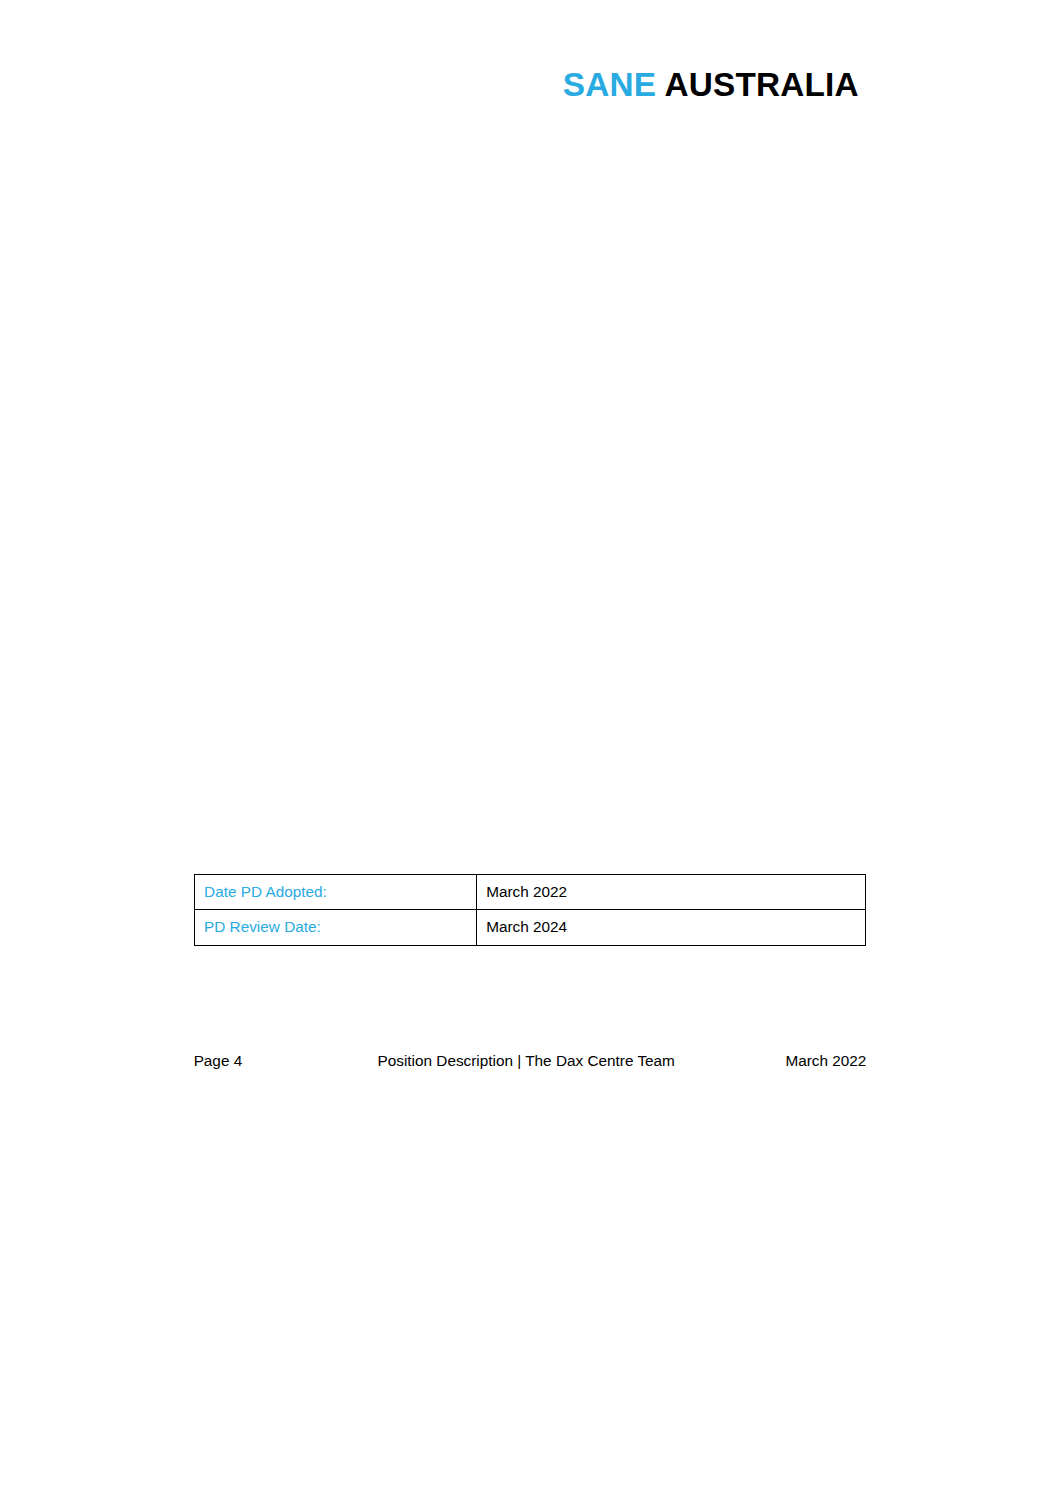SANE AUSTRALIA
| Date PD Adopted: | March 2022 |
| PD Review Date: | March 2024 |
Page 4
Position Description | The Dax Centre Team
March 2022